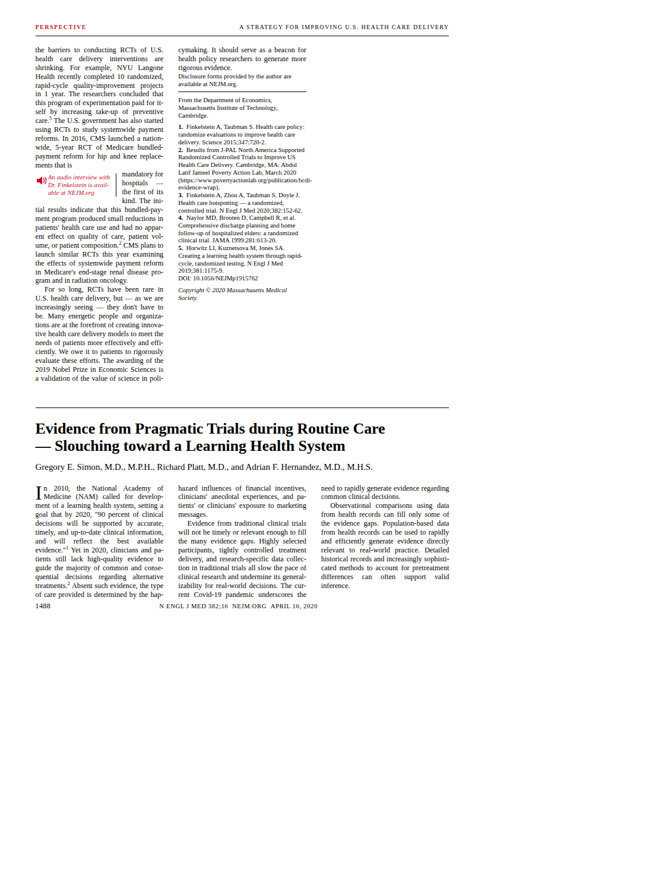PERSPECTIVE
A strategy for improving U.S. health care delivery
the barriers to conducting RCTs of U.S. health care delivery interventions are shrinking. For example, NYU Langone Health recently completed 10 randomized, rapid-cycle quality-improvement projects in 1 year. The researchers concluded that this program of experimentation paid for itself by increasing take-up of preventive care.5 The U.S. government has also started using RCTs to study systemwide payment reforms. In 2016, CMS launched a nationwide, 5-year RCT of Medicare bundled-payment reform for hip and knee replacements that is
An audio interview with Dr. Finkelstein is available at NEJM.org
mandatory for hospitals — the first of its kind. The initial results indicate that this bundled-payment program produced small reductions in patients' health care use and had no apparent effect on quality of care, patient volume, or patient composition.2 CMS plans to launch similar RCTs this year examining the effects of systemwide payment reform in Medicare's end-stage renal disease program and in radiation oncology.
For so long, RCTs have been rare in U.S. health care delivery, but — as we are increasingly seeing — they don't have to be. Many energetic people and organizations are at the forefront of creating innovative health care delivery models to meet the needs of patients more effectively and efficiently. We owe it to patients to rigorously evaluate these efforts. The awarding of the 2019 Nobel Prize in Economic Sciences is a validation of the value of science in policymaking. It should serve as a beacon for health policy researchers to generate more rigorous evidence.
Disclosure forms provided by the author are available at NEJM.org.
From the Department of Economics, Massachusetts Institute of Technology, Cambridge.
1. Finkelstein A, Taubman S. Health care policy: randomize evaluations to improve health care delivery. Science 2015;347:720-2.
2. Results from J-PAL North America Supported Randomized Controlled Trials to Improve US Health Care Delivery. Cambridge, MA: Abdul Latif Jameel Poverty Action Lab, March 2020 (https://www.povertyactionlab.org/publication/hcdi-evidence-wrap).
3. Finkelstein A, Zhou A, Taubman S, Doyle J. Health care hotspotting — a randomized, controlled trial. N Engl J Med 2020;382:152-62.
4. Naylor MD, Brooten D, Campbell R, et al. Comprehensive discharge planning and home follow-up of hospitalized elders: a randomized clinical trial. JAMA 1999;281:613-20.
5. Horwitz LI, Kuznetsova M, Jones SA. Creating a learning health system through rapid-cycle, randomized testing. N Engl J Med 2019;381:1175-9.
DOI: 10.1056/NEJMp1915762
Copyright © 2020 Massachusetts Medical Society.
Evidence from Pragmatic Trials during Routine Care
— Slouching toward a Learning Health System
Gregory E. Simon, M.D., M.P.H., Richard Platt, M.D., and Adrian F. Hernandez, M.D., M.H.S.
In 2010, the National Academy of Medicine (NAM) called for development of a learning health system, setting a goal that by 2020, "90 percent of clinical decisions will be supported by accurate, timely, and up-to-date clinical information, and will reflect the best available evidence."1 Yet in 2020, clinicians and patients still lack high-quality evidence to guide the majority of common and consequential decisions regarding alternative treatments.2 Absent such evidence, the type of care provided is determined by the haphazard influences of financial incentives, clinicians' anecdotal experiences, and patients' or clinicians' exposure to marketing messages.
Evidence from traditional clinical trials will not be timely or relevant enough to fill the many evidence gaps. Highly selected participants, tightly controlled treatment delivery, and research-specific data collection in traditional trials all slow the pace of clinical research and undermine its generalizability for real-world decisions. The current Covid-19 pandemic underscores the need to rapidly generate evidence regarding common clinical decisions.
Observational comparisons using data from health records can fill only some of the evidence gaps. Population-based data from health records can be used to rapidly and efficiently generate evidence directly relevant to real-world practice. Detailed historical records and increasingly sophisticated methods to account for pretreatment differences can often support valid inference.
1488
N ENGL J MED 382;16 NEJM.ORG APRIL 16, 2020